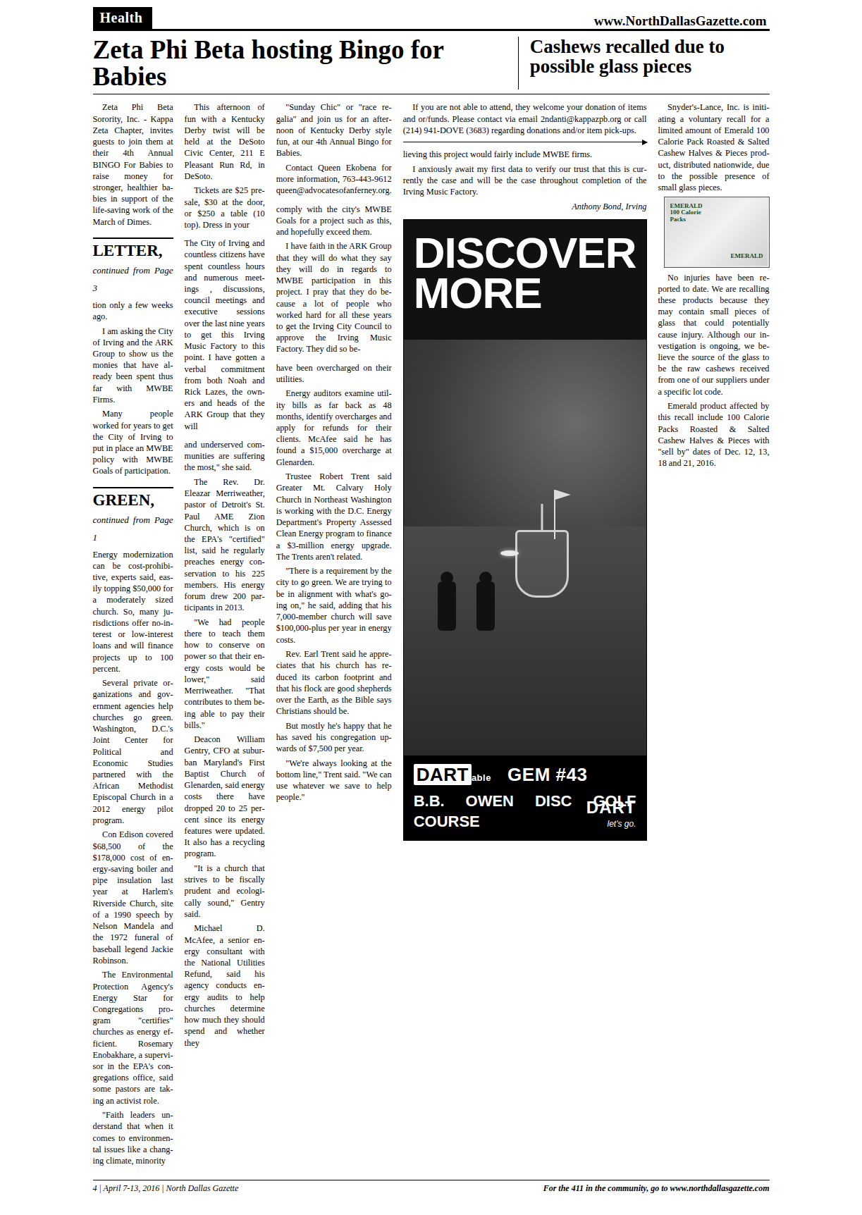Health
www.NorthDallasGazette.com
Zeta Phi Beta hosting Bingo for Babies
Cashews recalled due to possible glass pieces
Zeta Phi Beta Sorority, Inc. - Kappa Zeta Chapter, invites guests to join them at their 4th Annual BINGO For Babies to raise money for stronger, healthier babies in support of the life-saving work of the March of Dimes.
LETTER, continued from Page 3
tion only a few weeks ago.
I am asking the City of Irving and the ARK Group to show us the monies that have already been spent thus far with MWBE Firms.
Many people worked for years to get the City of Irving to put in place an MWBE policy with MWBE Goals of participation.
GREEN, continued from Page 1
Energy modernization can be cost-prohibitive, experts said, easily topping $50,000 for a moderately sized church. So, many jurisdictions offer no-interest or low-interest loans and will finance projects up to 100 percent.
Several private organizations and government agencies help churches go green. Washington, D.C.'s Joint Center for Political and Economic Studies partnered with the African Methodist Episcopal Church in a 2012 energy pilot program.
Con Edison covered $68,500 of the $178,000 cost of energy-saving boiler and pipe insulation last year at Harlem's Riverside Church, site of a 1990 speech by Nelson Mandela and the 1972 funeral of baseball legend Jackie Robinson.
The Environmental Protection Agency's Energy Star for Congregations program "certifies" churches as energy efficient. Rosemary Enobakhare, a supervisor in the EPA's congregations office, said some pastors are taking an activist role.
"Faith leaders understand that when it comes to environmental issues like a changing climate, minority
This afternoon of fun with a Kentucky Derby twist will be held at the DeSoto Civic Center, 211 E Pleasant Run Rd, in DeSoto.
Tickets are $25 pre-sale, $30 at the door, or $250 a table (10 top). Dress in your
The City of Irving and countless citizens have spent countless hours and numerous meetings , discussions, council meetings and executive sessions over the last nine years to get this Irving Music Factory to this point. I have gotten a verbal commitment from both Noah and Rick Lazes, the owners and heads of the ARK Group that they will
and underserved communities are suffering the most," she said.
The Rev. Dr. Eleazar Merriweather, pastor of Detroit's St. Paul AME Zion Church, which is on the EPA's "certified" list, said he regularly preaches energy conservation to his 225 members. His energy forum drew 200 participants in 2013.
"We had people there to teach them how to conserve on power so that their energy costs would be lower," said Merriweather. "That contributes to them being able to pay their bills."
Deacon William Gentry, CFO at suburban Maryland's First Baptist Church of Glenarden, said energy costs there have dropped 20 to 25 percent since its energy features were updated. It also has a recycling program.
"It is a church that strives to be fiscally prudent and ecologically sound," Gentry said.
Michael D. McAfee, a senior energy consultant with the National Utilities Refund, said his agency conducts energy audits to help churches determine how much they should spend and whether they
"Sunday Chic" or "race regalia" and join us for an afternoon of Kentucky Derby style fun, at our 4th Annual Bingo for Babies.
Contact Queen Ekobena for more information, 763-443-9612 queen@advocatesofanferney.org.
comply with the city's MWBE Goals for a project such as this, and hopefully exceed them.
I have faith in the ARK Group that they will do what they say they will do in regards to MWBE participation in this project. I pray that they do because a lot of people who worked hard for all these years to get the Irving City Council to approve the Irving Music Factory. They did so be-
have been overcharged on their utilities.
Energy auditors examine utility bills as far back as 48 months, identify overcharges and apply for refunds for their clients. McAfee said he has found a $15,000 overcharge at Glenarden.
Trustee Robert Trent said Greater Mt. Calvary Holy Church in Northeast Washington is working with the D.C. Energy Department's Property Assessed Clean Energy program to finance a $3-million energy upgrade. The Trents aren't related.
"There is a requirement by the city to go green. We are trying to be in alignment with what's going on," he said, adding that his 7,000-member church will save $100,000-plus per year in energy costs.
Rev. Earl Trent said he appreciates that his church has reduced its carbon footprint and that his flock are good shepherds over the Earth, as the Bible says Christians should be.
But mostly he's happy that he has saved his congregation upwards of $7,500 per year.
"We're always looking at the bottom line," Trent said. "We can use whatever we save to help people."
If you are not able to attend, they welcome your donation of items and or/funds. Please contact via email 2ndanti@kappazpb.org or call (214) 941-DOVE (3683) regarding donations and/or item pick-ups.
lieving this project would fairly include MWBE firms.
I anxiously await my first data to verify our trust that this is currently the case and will be the case throughout completion of the Irving Music Factory.
Anthony Bond, Irving
DISCOVER
MORE
DART able GEM #43
B.B. OWEN DISC GOLF COURSE
More at DART.org/dartable #dartable
DART
let's go.
Snyder's-Lance, Inc. is initiating a voluntary recall for a limited amount of Emerald 100 Calorie Pack Roasted & Salted Cashew Halves & Pieces product, distributed nationwide, due to the possible presence of small glass pieces.
EMERALD
100 Calorie
Packs
EMERALD
No injuries have been reported to date. We are recalling these products because they may contain small pieces of glass that could potentially cause injury. Although our investigation is ongoing, we believe the source of the glass to be the raw cashews received from one of our suppliers under a specific lot code.
Emerald product affected by this recall include 100 Calorie Packs Roasted & Salted Cashew Halves & Pieces with "sell by" dates of Dec. 12, 13, 18 and 21, 2016.
4 | April 7-13, 2016 | North Dallas Gazette
For the 411 in the community, go to www.northdallasgazette.com